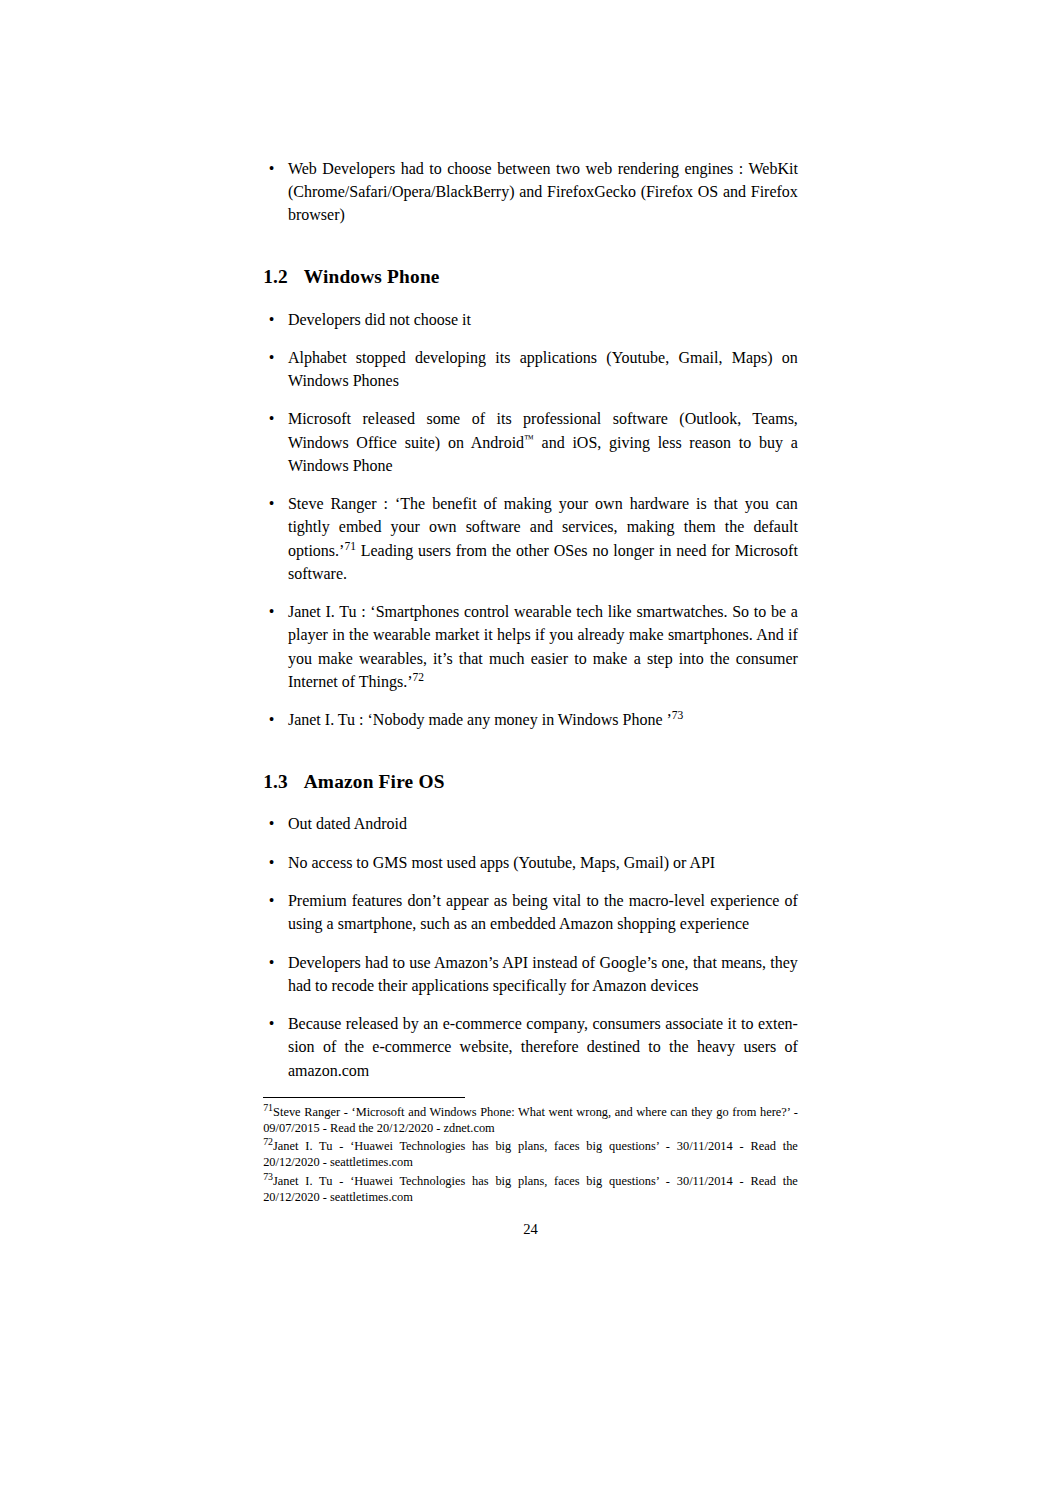Web Developers had to choose between two web rendering engines : WebKit (Chrome/Safari/Opera/BlackBerry) and FirefoxGecko (Firefox OS and Firefox browser)
1.2 Windows Phone
Developers did not choose it
Alphabet stopped developing its applications (Youtube, Gmail, Maps) on Windows Phones
Microsoft released some of its professional software (Outlook, Teams, Windows Office suite) on Android™ and iOS, giving less reason to buy a Windows Phone
Steve Ranger : ‘The benefit of making your own hardware is that you can tightly embed your own software and services, making them the default options.’71 Leading users from the other OSes no longer in need for Microsoft software.
Janet I. Tu : ‘Smartphones control wearable tech like smartwatches. So to be a player in the wearable market it helps if you already make smartphones. And if you make wearables, it’s that much easier to make a step into the consumer Internet of Things.’72
Janet I. Tu : ‘Nobody made any money in Windows Phone ’73
1.3 Amazon Fire OS
Out dated Android
No access to GMS most used apps (Youtube, Maps, Gmail) or API
Premium features don’t appear as being vital to the macro-level experience of using a smartphone, such as an embedded Amazon shopping experience
Developers had to use Amazon’s API instead of Google’s one, that means, they had to recode their applications specifically for Amazon devices
Because released by an e-commerce company, consumers associate it to extension of the e-commerce website, therefore destined to the heavy users of amazon.com
71Steve Ranger - ‘Microsoft and Windows Phone: What went wrong, and where can they go from here?’ - 09/07/2015 - Read the 20/12/2020 - zdnet.com
72Janet I. Tu - ‘Huawei Technologies has big plans, faces big questions’ - 30/11/2014 - Read the 20/12/2020 - seattletimes.com
73Janet I. Tu - ‘Huawei Technologies has big plans, faces big questions’ - 30/11/2014 - Read the 20/12/2020 - seattletimes.com
24